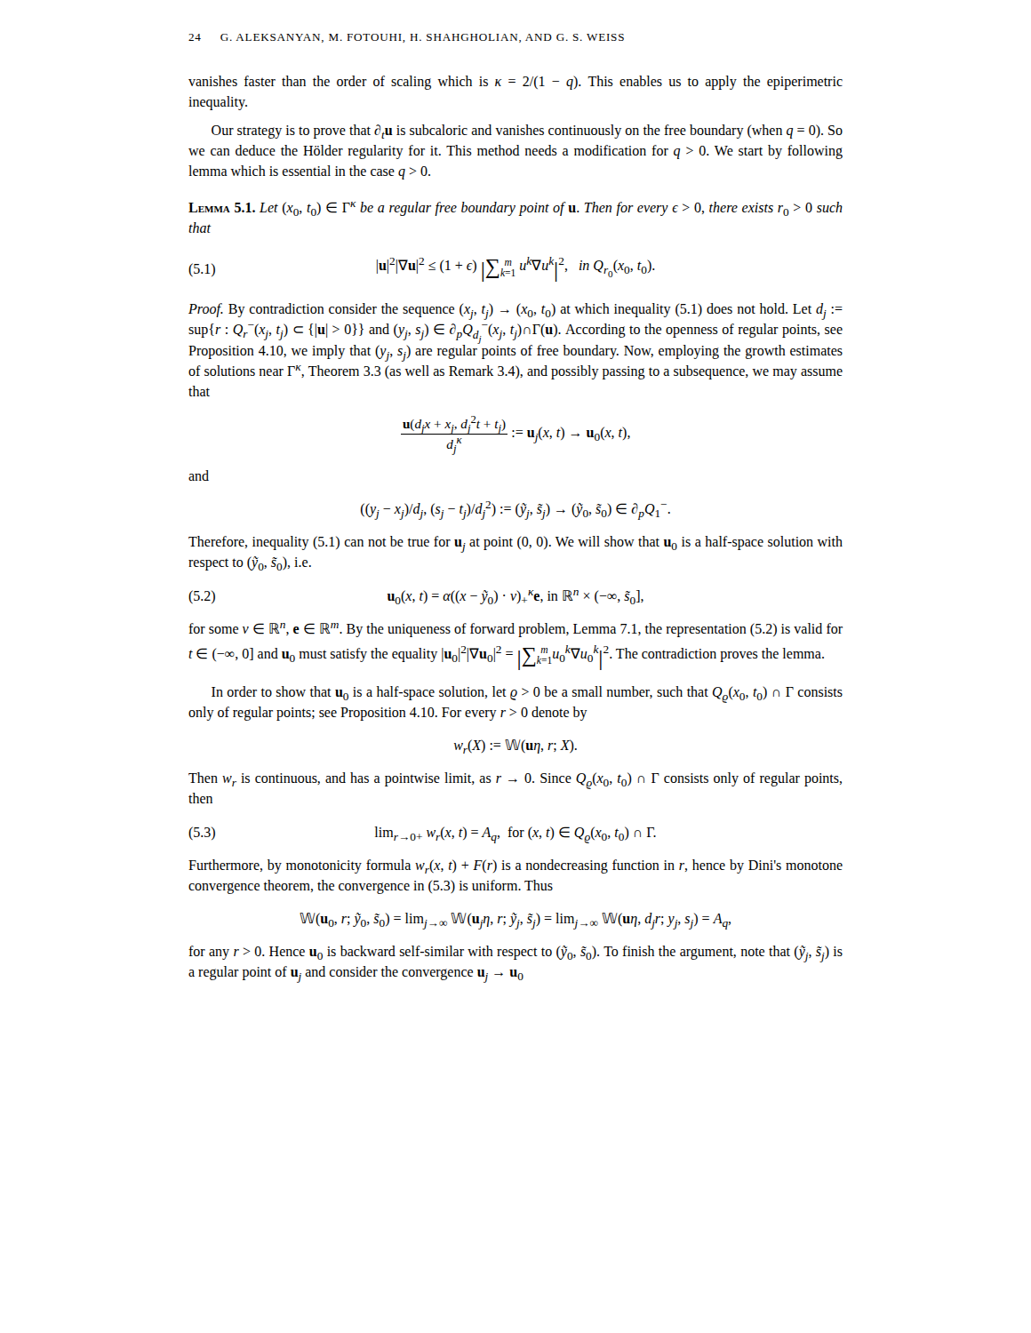24 G. ALEKSANYAN, M. FOTOUHI, H. SHAHGHOLIAN, AND G. S. WEISS
vanishes faster than the order of scaling which is κ = 2/(1 − q). This enables us to apply the epiperimetric inequality.
Our strategy is to prove that ∂tu is subcaloric and vanishes continuously on the free boundary (when q = 0). So we can deduce the Hölder regularity for it. This method needs a modification for q > 0. We start by following lemma which is essential in the case q > 0.
Lemma 5.1. Let (x0, t0) ∈ Γκ be a regular free boundary point of u. Then for every ϵ > 0, there exists r0 > 0 such that
(5.1)
|u|2|∇u|2 ≤ (1 + ϵ) |∑mk=1 uk∇uk|2, in Qr0(x0, t0).
Proof. By contradiction consider the sequence (xj, tj) → (x0, t0) at which inequality (5.1) does not hold. Let dj := sup{r : Qr−(xj, tj) ⊂ {|u| > 0}} and (yj, sj) ∈ ∂pQdj−(xj, tj)∩Γ(u). According to the openness of regular points, see Proposition 4.10, we imply that (yj, sj) are regular points of free boundary. Now, employing the growth estimates of solutions near Γκ, Theorem 3.3 (as well as Remark 3.4), and possibly passing to a subsequence, we may assume that
u(djx + xj, dj2t + tj) djκ := uj(x, t) → u0(x, t),
and
((yj − xj)/dj, (sj − tj)/dj2) := (ỹj, s̃j) → (ỹ0, s̃0) ∈ ∂pQ1−.
Therefore, inequality (5.1) can not be true for uj at point (0, 0). We will show that u0 is a half-space solution with respect to (ỹ0, s̃0), i.e.
(5.2)
u0(x, t) = α((x − ỹ0) · ν)+κe, in ℝn × (−∞, s̃0],
for some ν ∈ ℝn, e ∈ ℝm. By the uniqueness of forward problem, Lemma 7.1, the representation (5.2) is valid for t ∈ (−∞, 0] and u0 must satisfy the equality |u0|2|∇u0|2 = |∑mk=1 u0k∇u0k|2. The contradiction proves the lemma.
In order to show that u0 is a half-space solution, let ϱ > 0 be a small number, such that Qϱ(x0, t0) ∩ Γ consists only of regular points; see Proposition 4.10. For every r > 0 denote by
wr(X) := 𝕎(uη, r; X).
Then wr is continuous, and has a pointwise limit, as r → 0. Since Qϱ(x0, t0) ∩ Γ consists only of regular points, then
(5.3)
limr→0+ wr(x, t) = Aq, for (x, t) ∈ Qϱ(x0, t0) ∩ Γ.
Furthermore, by monotonicity formula wr(x, t) + F(r) is a nondecreasing function in r, hence by Dini's monotone convergence theorem, the convergence in (5.3) is uniform. Thus
𝕎(u0, r; ỹ0, s̃0) = limj→∞ 𝕎(ujη, r; ỹj, s̃j) = limj→∞ 𝕎(uη, djr; yj, sj) = Aq,
for any r > 0. Hence u0 is backward self-similar with respect to (ỹ0, s̃0). To finish the argument, note that (ỹj, s̃j) is a regular point of uj and consider the convergence uj → u0